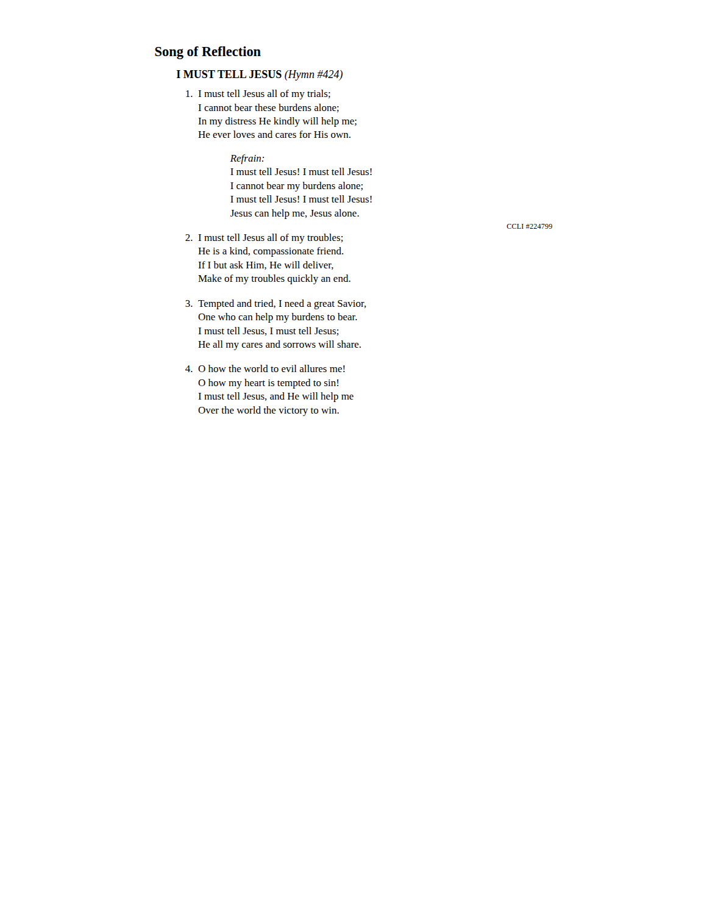Song of Reflection
I MUST TELL JESUS (Hymn #424)
I must tell Jesus all of my trials; I cannot bear these burdens alone; In my distress He kindly will help me; He ever loves and cares for His own.
Refrain:
I must tell Jesus! I must tell Jesus! I cannot bear my burdens alone; I must tell Jesus! I must tell Jesus! Jesus can help me, Jesus alone.
I must tell Jesus all of my troubles; He is a kind, compassionate friend. If I but ask Him, He will deliver, Make of my troubles quickly an end.
Tempted and tried, I need a great Savior, One who can help my burdens to bear. I must tell Jesus, I must tell Jesus; He all my cares and sorrows will share.
O how the world to evil allures me! O how my heart is tempted to sin! I must tell Jesus, and He will help me Over the world the victory to win.
CCLI #224799